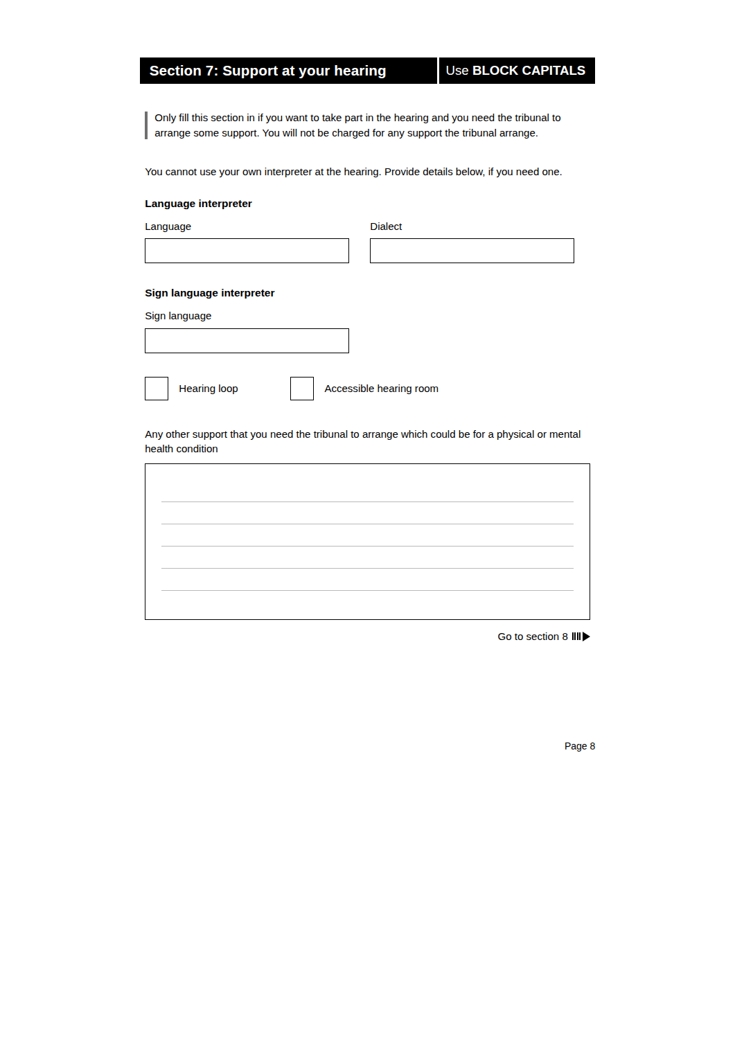Section 7: Support at your hearing
Use BLOCK CAPITALS
Only fill this section in if you want to take part in the hearing and you need the tribunal to arrange some support. You will not be charged for any support the tribunal arrange.
You cannot use your own interpreter at the hearing. Provide details below, if you need one.
Language interpreter
Language
Dialect
Sign language interpreter
Sign language
Hearing loop
Accessible hearing room
Any other support that you need the tribunal to arrange which could be for a physical or mental health condition
Go to section 8
Page 8